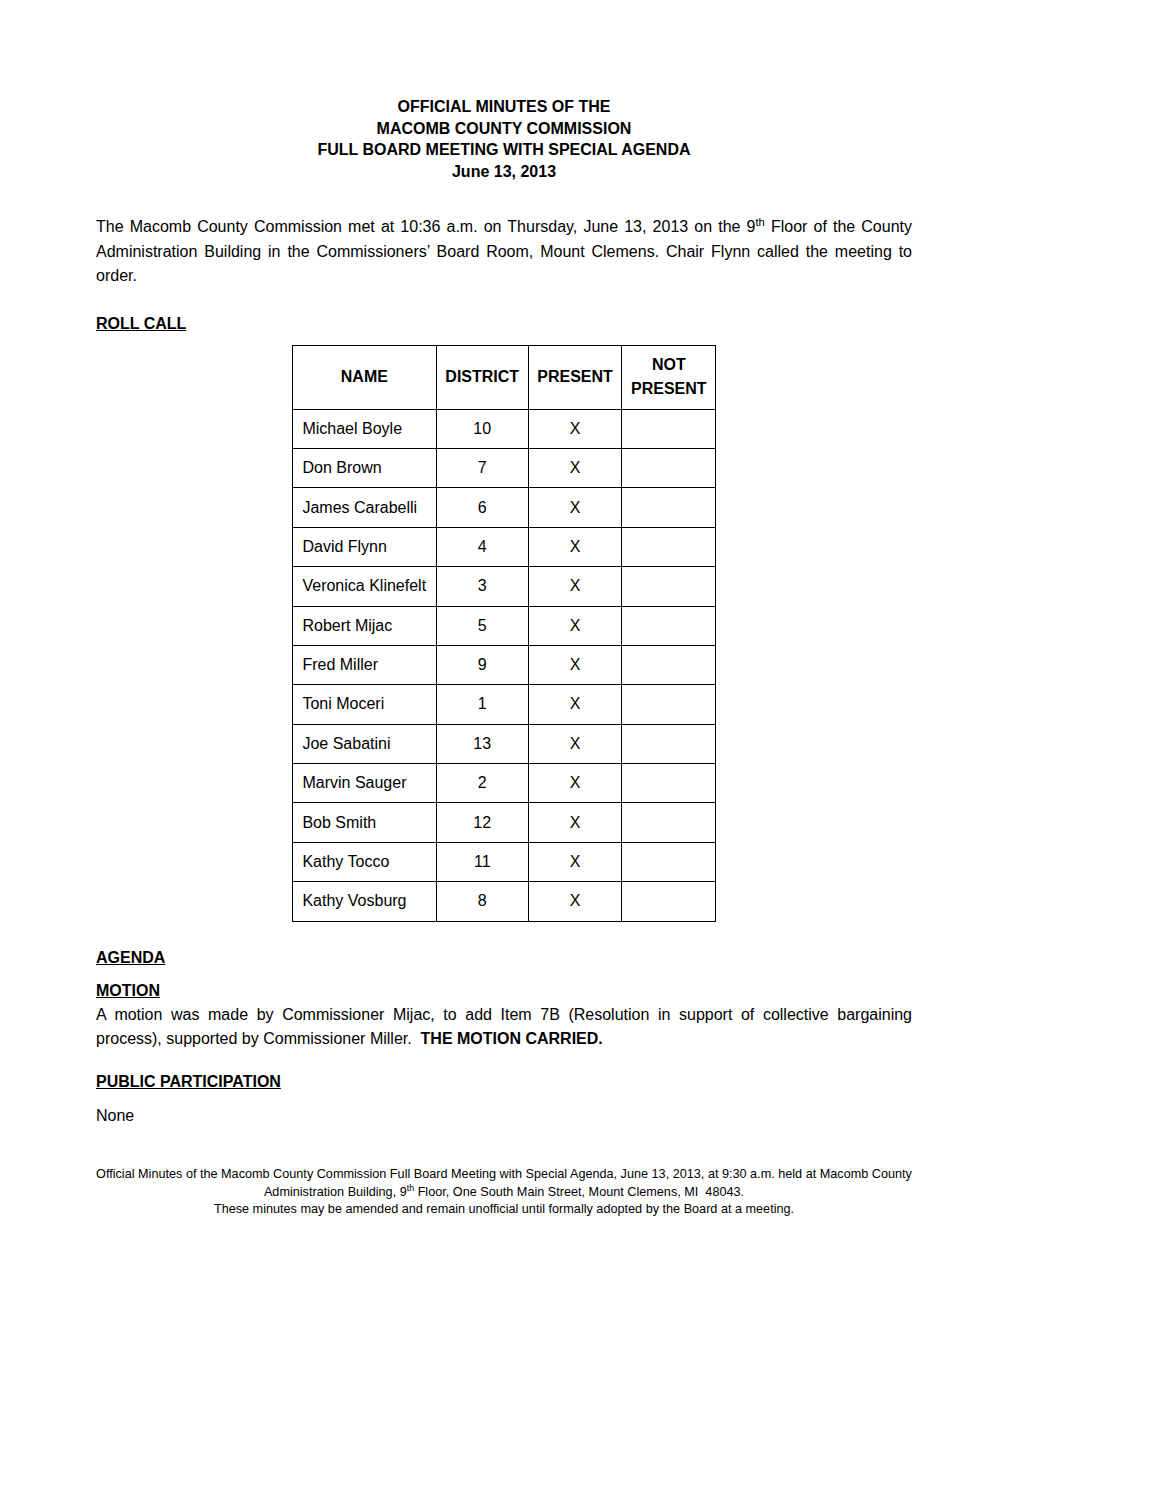OFFICIAL MINUTES OF THE
MACOMB COUNTY COMMISSION
FULL BOARD MEETING WITH SPECIAL AGENDA
June 13, 2013
The Macomb County Commission met at 10:36 a.m. on Thursday, June 13, 2013 on the 9th Floor of the County Administration Building in the Commissioners’ Board Room, Mount Clemens. Chair Flynn called the meeting to order.
ROLL CALL
| NAME | DISTRICT | PRESENT | NOT PRESENT |
| --- | --- | --- | --- |
| Michael Boyle | 10 | X | |
| Don Brown | 7 | X | |
| James Carabelli | 6 | X | |
| David Flynn | 4 | X | |
| Veronica Klinefelt | 3 | X | |
| Robert Mijac | 5 | X | |
| Fred Miller | 9 | X | |
| Toni Moceri | 1 | X | |
| Joe Sabatini | 13 | X | |
| Marvin Sauger | 2 | X | |
| Bob Smith | 12 | X | |
| Kathy Tocco | 11 | X | |
| Kathy Vosburg | 8 | X | |
AGENDA
MOTION
A motion was made by Commissioner Mijac, to add Item 7B (Resolution in support of collective bargaining process), supported by Commissioner Miller. THE MOTION CARRIED.
PUBLIC PARTICIPATION
None
Official Minutes of the Macomb County Commission Full Board Meeting with Special Agenda, June 13, 2013, at 9:30 a.m. held at Macomb County Administration Building, 9th Floor, One South Main Street, Mount Clemens, MI 48043.
These minutes may be amended and remain unofficial until formally adopted by the Board at a meeting.